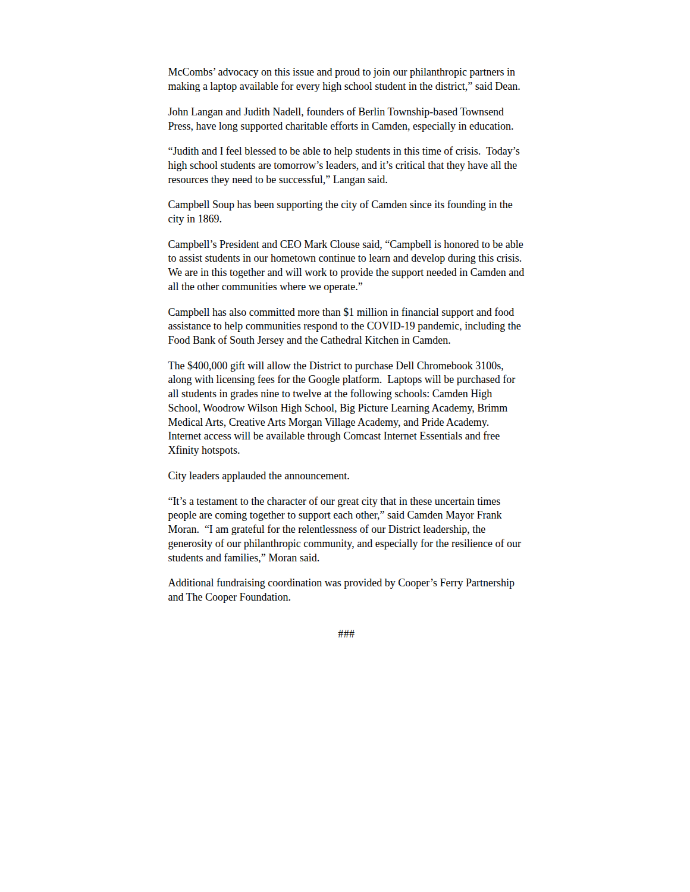McCombs’ advocacy on this issue and proud to join our philanthropic partners in making a laptop available for every high school student in the district,” said Dean.
John Langan and Judith Nadell, founders of Berlin Township-based Townsend Press, have long supported charitable efforts in Camden, especially in education.
“Judith and I feel blessed to be able to help students in this time of crisis. Today’s high school students are tomorrow’s leaders, and it’s critical that they have all the resources they need to be successful,” Langan said.
Campbell Soup has been supporting the city of Camden since its founding in the city in 1869.
Campbell’s President and CEO Mark Clouse said, “Campbell is honored to be able to assist students in our hometown continue to learn and develop during this crisis. We are in this together and will work to provide the support needed in Camden and all the other communities where we operate.”
Campbell has also committed more than $1 million in financial support and food assistance to help communities respond to the COVID-19 pandemic, including the Food Bank of South Jersey and the Cathedral Kitchen in Camden.
The $400,000 gift will allow the District to purchase Dell Chromebook 3100s, along with licensing fees for the Google platform. Laptops will be purchased for all students in grades nine to twelve at the following schools: Camden High School, Woodrow Wilson High School, Big Picture Learning Academy, Brimm Medical Arts, Creative Arts Morgan Village Academy, and Pride Academy. Internet access will be available through Comcast Internet Essentials and free Xfinity hotspots.
City leaders applauded the announcement.
“It’s a testament to the character of our great city that in these uncertain times people are coming together to support each other,” said Camden Mayor Frank Moran. “I am grateful for the relentlessness of our District leadership, the generosity of our philanthropic community, and especially for the resilience of our students and families,” Moran said.
Additional fundraising coordination was provided by Cooper’s Ferry Partnership and The Cooper Foundation.
###